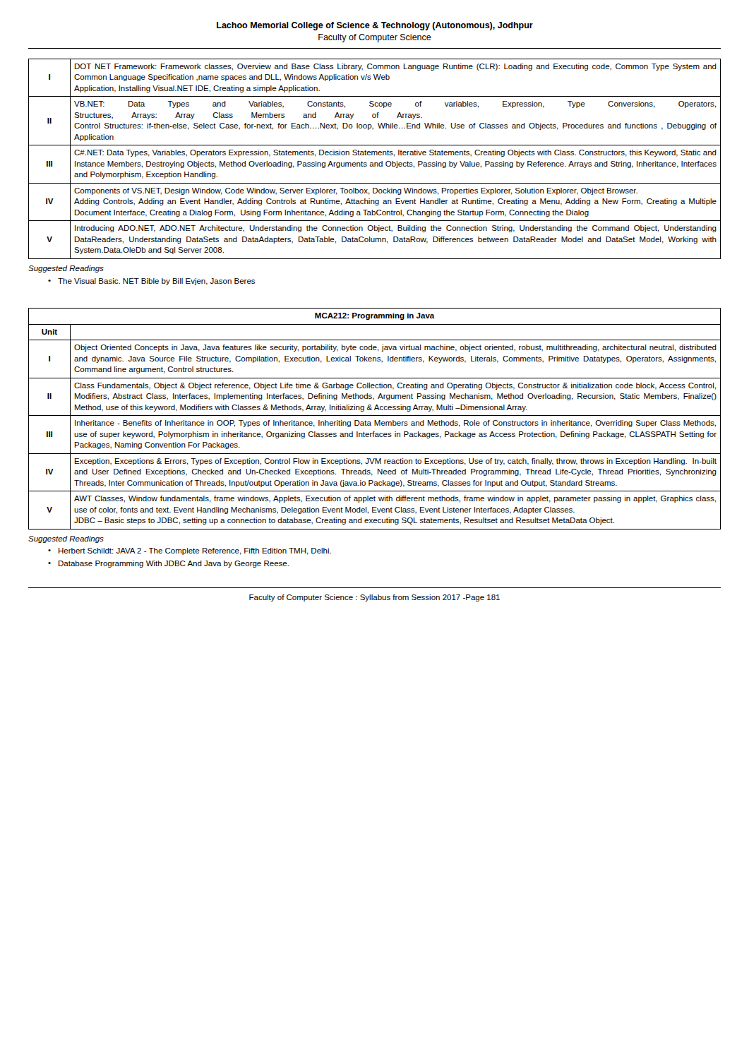Lachoo Memorial College of Science & Technology (Autonomous), Jodhpur
Faculty of Computer Science
| I | DOT NET Framework: Framework classes, Overview and Base Class Library, Common Language Runtime (CLR): Loading and Executing code, Common Type System and Common Language Specification ,name spaces and DLL, Windows Application v/s Web Application, Installing Visual.NET IDE, Creating a simple Application. |
| II | VB.NET: Data Types and Variables, Constants, Scope of variables, Expression, Type Conversions, Operators, Structures, Arrays: Array Class Members and Array of Arrays. Control Structures: if-then-else, Select Case, for-next, for Each….Next, Do loop, While…End While. Use of Classes and Objects, Procedures and functions , Debugging of Application |
| III | C#.NET: Data Types, Variables, Operators Expression, Statements, Decision Statements, Iterative Statements, Creating Objects with Class. Constructors, this Keyword, Static and Instance Members, Destroying Objects, Method Overloading, Passing Arguments and Objects, Passing by Value, Passing by Reference. Arrays and String, Inheritance, Interfaces and Polymorphism, Exception Handling. |
| IV | Components of VS.NET, Design Window, Code Window, Server Explorer, Toolbox, Docking Windows, Properties Explorer, Solution Explorer, Object Browser. Adding Controls, Adding an Event Handler, Adding Controls at Runtime, Attaching an Event Handler at Runtime, Creating a Menu, Adding a New Form, Creating a Multiple Document Interface, Creating a Dialog Form, Using Form Inheritance, Adding a TabControl, Changing the Startup Form, Connecting the Dialog |
| V | Introducing ADO.NET, ADO.NET Architecture, Understanding the Connection Object, Building the Connection String, Understanding the Command Object, Understanding DataReaders, Understanding DataSets and DataAdapters, DataTable, DataColumn, DataRow, Differences between DataReader Model and DataSet Model, Working with System.Data.OleDb and Sql Server 2008. |
Suggested Readings
The Visual Basic. NET Bible by Bill Evjen, Jason Beres
| MCA212: Programming in Java |
| --- |
| Unit | |
| I | Object Oriented Concepts in Java, Java features like security, portability, byte code, java virtual machine, object oriented, robust, multithreading, architectural neutral, distributed and dynamic. Java Source File Structure, Compilation, Execution, Lexical Tokens, Identifiers, Keywords, Literals, Comments, Primitive Datatypes, Operators, Assignments, Command line argument, Control structures. |
| II | Class Fundamentals, Object & Object reference, Object Life time & Garbage Collection, Creating and Operating Objects, Constructor & initialization code block, Access Control, Modifiers, Abstract Class, Interfaces, Implementing Interfaces, Defining Methods, Argument Passing Mechanism, Method Overloading, Recursion, Static Members, Finalize() Method, use of this keyword, Modifiers with Classes & Methods, Array, Initializing & Accessing Array, Multi –Dimensional Array. |
| III | Inheritance - Benefits of Inheritance in OOP, Types of Inheritance, Inheriting Data Members and Methods, Role of Constructors in inheritance, Overriding Super Class Methods, use of super keyword, Polymorphism in inheritance, Organizing Classes and Interfaces in Packages, Package as Access Protection, Defining Package, CLASSPATH Setting for Packages, Naming Convention For Packages. |
| IV | Exception, Exceptions & Errors, Types of Exception, Control Flow in Exceptions, JVM reaction to Exceptions, Use of try, catch, finally, throw, throws in Exception Handling. In-built and User Defined Exceptions, Checked and Un-Checked Exceptions. Threads, Need of Multi-Threaded Programming, Thread Life-Cycle, Thread Priorities, Synchronizing Threads, Inter Communication of Threads, Input/output Operation in Java (java.io Package), Streams, Classes for Input and Output, Standard Streams. |
| V | AWT Classes, Window fundamentals, frame windows, Applets, Execution of applet with different methods, frame window in applet, parameter passing in applet, Graphics class, use of color, fonts and text. Event Handling Mechanisms, Delegation Event Model, Event Class, Event Listener Interfaces, Adapter Classes. JDBC – Basic steps to JDBC, setting up a connection to database, Creating and executing SQL statements, Resultset and Resultset MetaData Object. |
Suggested Readings
Herbert Schildt: JAVA 2 - The Complete Reference, Fifth Edition TMH, Delhi.
Database Programming With JDBC And Java by George Reese.
Faculty of Computer Science : Syllabus from Session 2017 -Page 181